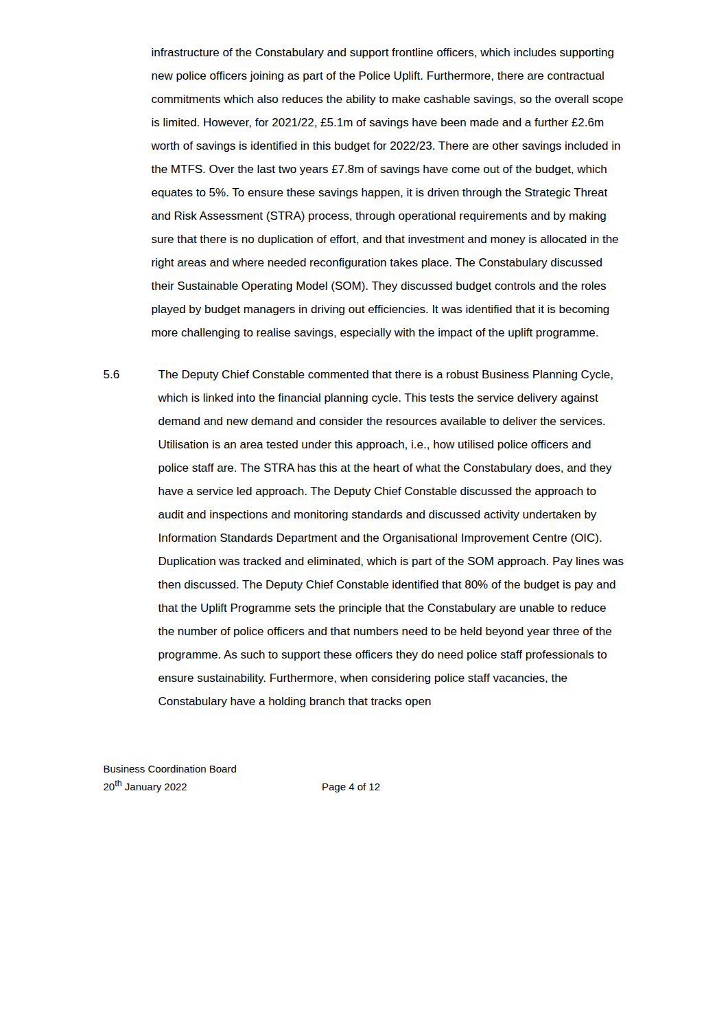infrastructure of the Constabulary and support frontline officers, which includes supporting new police officers joining as part of the Police Uplift. Furthermore, there are contractual commitments which also reduces the ability to make cashable savings, so the overall scope is limited. However, for 2021/22, £5.1m of savings have been made and a further £2.6m worth of savings is identified in this budget for 2022/23. There are other savings included in the MTFS. Over the last two years £7.8m of savings have come out of the budget, which equates to 5%. To ensure these savings happen, it is driven through the Strategic Threat and Risk Assessment (STRA) process, through operational requirements and by making sure that there is no duplication of effort, and that investment and money is allocated in the right areas and where needed reconfiguration takes place. The Constabulary discussed their Sustainable Operating Model (SOM). They discussed budget controls and the roles played by budget managers in driving out efficiencies. It was identified that it is becoming more challenging to realise savings, especially with the impact of the uplift programme.
5.6
The Deputy Chief Constable commented that there is a robust Business Planning Cycle, which is linked into the financial planning cycle. This tests the service delivery against demand and new demand and consider the resources available to deliver the services. Utilisation is an area tested under this approach, i.e., how utilised police officers and police staff are. The STRA has this at the heart of what the Constabulary does, and they have a service led approach. The Deputy Chief Constable discussed the approach to audit and inspections and monitoring standards and discussed activity undertaken by Information Standards Department and the Organisational Improvement Centre (OIC). Duplication was tracked and eliminated, which is part of the SOM approach. Pay lines was then discussed. The Deputy Chief Constable identified that 80% of the budget is pay and that the Uplift Programme sets the principle that the Constabulary are unable to reduce the number of police officers and that numbers need to be held beyond year three of the programme. As such to support these officers they do need police staff professionals to ensure sustainability. Furthermore, when considering police staff vacancies, the Constabulary have a holding branch that tracks open
Business Coordination Board
20th January 2022 Page 4 of 12